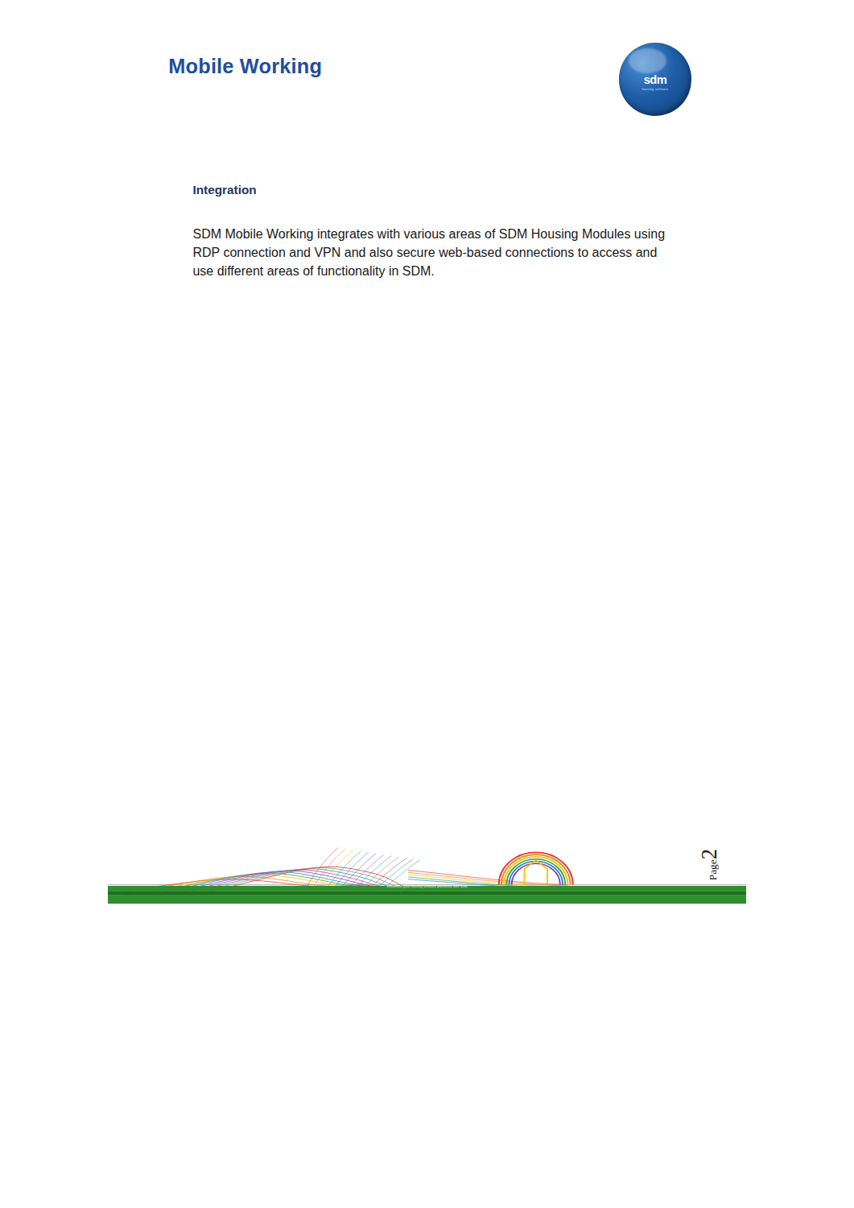Mobile Working
sdm housing software
Integration
SDM Mobile Working integrates with various areas of SDM Housing Modules using RDP connection and VPN and also secure web-based connections to access and use different areas of functionality in SDM.
Page 2
Streamline your housing software processes with SDM